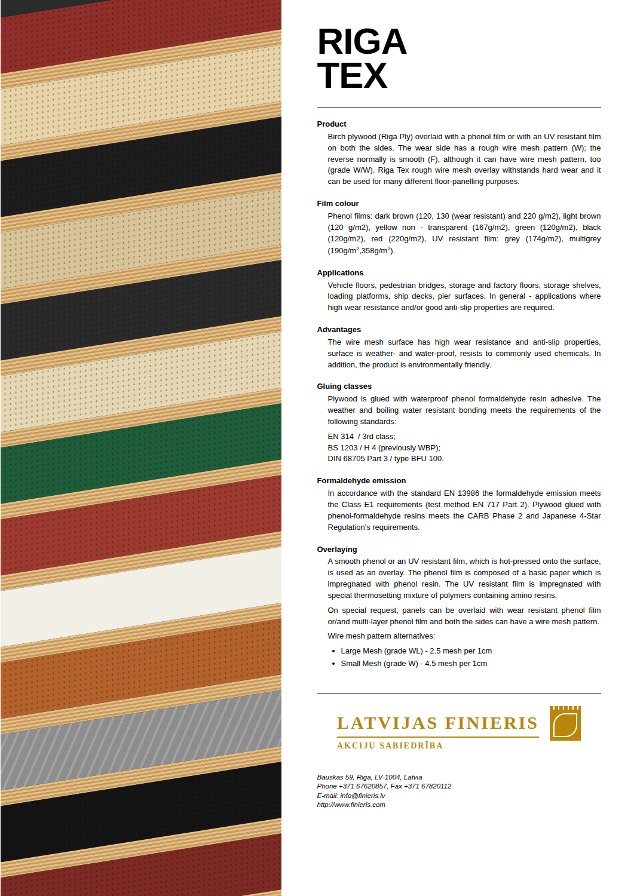RIGA TEX
Product
Birch plywood (Riga Ply) overlaid with a phenol film or with an UV resistant film on both the sides. The wear side has a rough wire mesh pattern (W); the reverse normally is smooth (F), although it can have wire mesh pattern, too (grade W/W). Riga Tex rough wire mesh overlay withstands hard wear and it can be used for many different floor-panelling purposes.
Film colour
Phenol films: dark brown (120, 130 (wear resistant) and 220 g/m2), light brown (120 g/m2), yellow non - transparent (167g/m2), green (120g/m2), black (120g/m2), red (220g/m2), UV resistant film: grey (174g/m2), multigrey (190g/m2,358g/m2).
Applications
Vehicle floors, pedestrian bridges, storage and factory floors, storage shelves, loading platforms, ship decks, pier surfaces. In general - applications where high wear resistance and/or good anti-slip properties are required.
Advantages
The wire mesh surface has high wear resistance and anti-slip properties, surface is weather- and water-proof, resists to commonly used chemicals. In addition, the product is environmentally friendly.
Gluing classes
Plywood is glued with waterproof phenol formaldehyde resin adhesive. The weather and boiling water resistant bonding meets the requirements of the following standards:
EN 314 / 3rd class;
BS 1203 / H 4 (previously WBP);
DIN 68705 Part 3 / type BFU 100.
Formaldehyde emission
In accordance with the standard EN 13986 the formaldehyde emission meets the Class E1 requirements (test method EN 717 Part 2). Plywood glued with phenol-formaldehyde resins meets the CARB Phase 2 and Japanese 4-Star Regulation's requirements.
Overlaying
A smooth phenol or an UV resistant film, which is hot-pressed onto the surface, is used as an overlay. The phenol film is composed of a basic paper which is impregnated with phenol resin. The UV resistant film is impregnated with special thermosetting mixture of polymers containing amino resins.
On special request, panels can be overlaid with wear resistant phenol film or/and multi-layer phenol film and both the sides can have a wire mesh pattern.
Wire mesh pattern alternatives:
Large Mesh (grade WL) - 2.5 mesh per 1cm
Small Mesh (grade W) - 4.5 mesh per 1cm
LATVIJAS FINIERIS
AKCIJU SABIEDRĪBA
Bauskas 59, Riga, LV-1004, Latvia
Phone +371 67620857, Fax +371 67820112
E-mail: info@finieris.lv
http://www.finieris.com